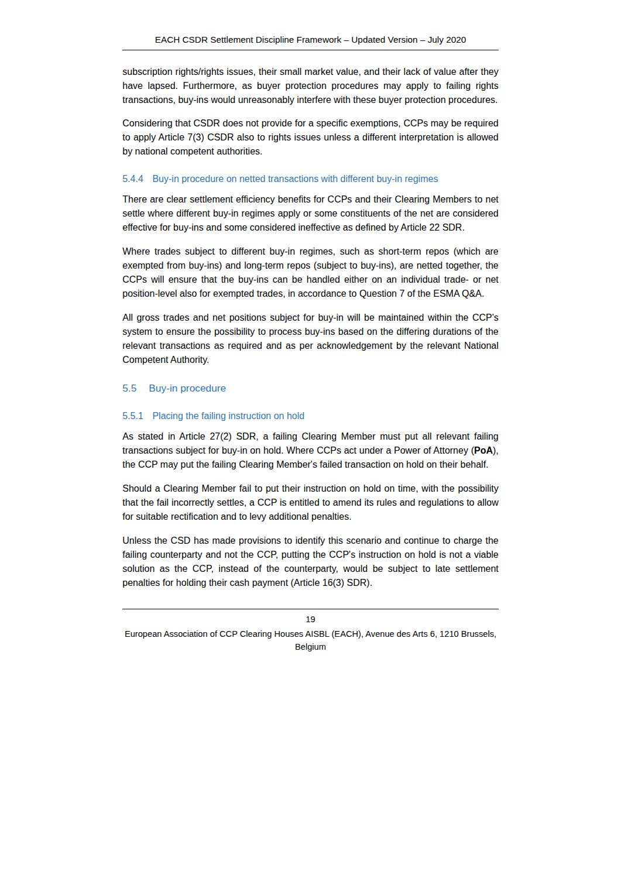EACH CSDR Settlement Discipline Framework – Updated Version – July 2020
subscription rights/rights issues, their small market value, and their lack of value after they have lapsed. Furthermore, as buyer protection procedures may apply to failing rights transactions, buy-ins would unreasonably interfere with these buyer protection procedures.
Considering that CSDR does not provide for a specific exemptions, CCPs may be required to apply Article 7(3) CSDR also to rights issues unless a different interpretation is allowed by national competent authorities.
5.4.4 Buy-in procedure on netted transactions with different buy-in regimes
There are clear settlement efficiency benefits for CCPs and their Clearing Members to net settle where different buy-in regimes apply or some constituents of the net are considered effective for buy-ins and some considered ineffective as defined by Article 22 SDR.
Where trades subject to different buy-in regimes, such as short-term repos (which are exempted from buy-ins) and long-term repos (subject to buy-ins), are netted together, the CCPs will ensure that the buy-ins can be handled either on an individual trade- or net position-level also for exempted trades, in accordance to Question 7 of the ESMA Q&A.
All gross trades and net positions subject for buy-in will be maintained within the CCP's system to ensure the possibility to process buy-ins based on the differing durations of the relevant transactions as required and as per acknowledgement by the relevant National Competent Authority.
5.5 Buy-in procedure
5.5.1 Placing the failing instruction on hold
As stated in Article 27(2) SDR, a failing Clearing Member must put all relevant failing transactions subject for buy-in on hold. Where CCPs act under a Power of Attorney (PoA), the CCP may put the failing Clearing Member's failed transaction on hold on their behalf.
Should a Clearing Member fail to put their instruction on hold on time, with the possibility that the fail incorrectly settles, a CCP is entitled to amend its rules and regulations to allow for suitable rectification and to levy additional penalties.
Unless the CSD has made provisions to identify this scenario and continue to charge the failing counterparty and not the CCP, putting the CCP's instruction on hold is not a viable solution as the CCP, instead of the counterparty, would be subject to late settlement penalties for holding their cash payment (Article 16(3) SDR).
19
European Association of CCP Clearing Houses AISBL (EACH), Avenue des Arts 6, 1210 Brussels, Belgium